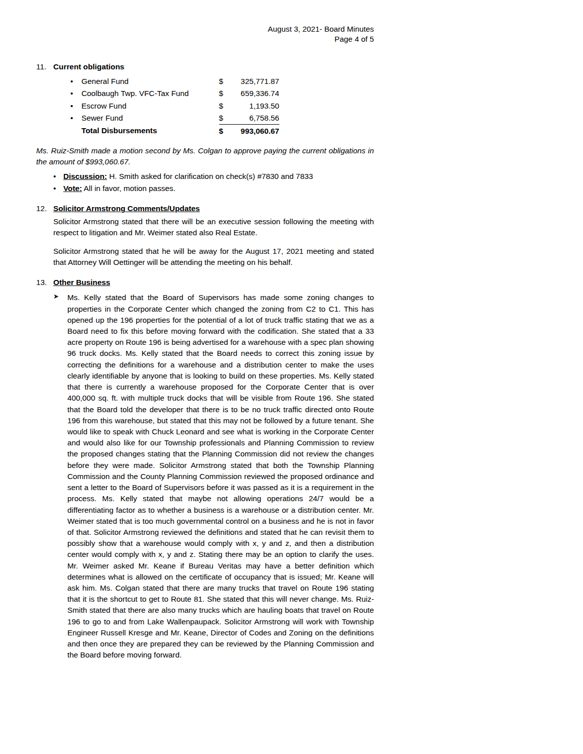August 3, 2021- Board Minutes
Page 4 of 5
Current obligations
| • | General Fund | $ | 325,771.87 |
| • | Coolbaugh Twp. VFC-Tax Fund | $ | 659,336.74 |
| • | Escrow Fund | $ | 1,193.50 |
| • | Sewer Fund | $ | 6,758.56 |
| | Total Disbursements | $ | 993,060.67 |
Ms. Ruiz-Smith made a motion second by Ms. Colgan to approve paying the current obligations in the amount of $993,060.67.
Discussion: H. Smith asked for clarification on check(s) #7830 and 7833
Vote: All in favor, motion passes.
Solicitor Armstrong Comments/Updates
Solicitor Armstrong stated that there will be an executive session following the meeting with respect to litigation and Mr. Weimer stated also Real Estate.
Solicitor Armstrong stated that he will be away for the August 17, 2021 meeting and stated that Attorney Will Oettinger will be attending the meeting on his behalf.
Other Business
Ms. Kelly stated that the Board of Supervisors has made some zoning changes to properties in the Corporate Center which changed the zoning from C2 to C1. This has opened up the 196 properties for the potential of a lot of truck traffic stating that we as a Board need to fix this before moving forward with the codification. She stated that a 33 acre property on Route 196 is being advertised for a warehouse with a spec plan showing 96 truck docks. Ms. Kelly stated that the Board needs to correct this zoning issue by correcting the definitions for a warehouse and a distribution center to make the uses clearly identifiable by anyone that is looking to build on these properties. Ms. Kelly stated that there is currently a warehouse proposed for the Corporate Center that is over 400,000 sq. ft. with multiple truck docks that will be visible from Route 196. She stated that the Board told the developer that there is to be no truck traffic directed onto Route 196 from this warehouse, but stated that this may not be followed by a future tenant. She would like to speak with Chuck Leonard and see what is working in the Corporate Center and would also like for our Township professionals and Planning Commission to review the proposed changes stating that the Planning Commission did not review the changes before they were made. Solicitor Armstrong stated that both the Township Planning Commission and the County Planning Commission reviewed the proposed ordinance and sent a letter to the Board of Supervisors before it was passed as it is a requirement in the process. Ms. Kelly stated that maybe not allowing operations 24/7 would be a differentiating factor as to whether a business is a warehouse or a distribution center. Mr. Weimer stated that is too much governmental control on a business and he is not in favor of that. Solicitor Armstrong reviewed the definitions and stated that he can revisit them to possibly show that a warehouse would comply with x, y and z, and then a distribution center would comply with x, y and z. Stating there may be an option to clarify the uses. Mr. Weimer asked Mr. Keane if Bureau Veritas may have a better definition which determines what is allowed on the certificate of occupancy that is issued; Mr. Keane will ask him. Ms. Colgan stated that there are many trucks that travel on Route 196 stating that it is the shortcut to get to Route 81. She stated that this will never change. Ms. Ruiz-Smith stated that there are also many trucks which are hauling boats that travel on Route 196 to go to and from Lake Wallenpaupack. Solicitor Armstrong will work with Township Engineer Russell Kresge and Mr. Keane, Director of Codes and Zoning on the definitions and then once they are prepared they can be reviewed by the Planning Commission and the Board before moving forward.